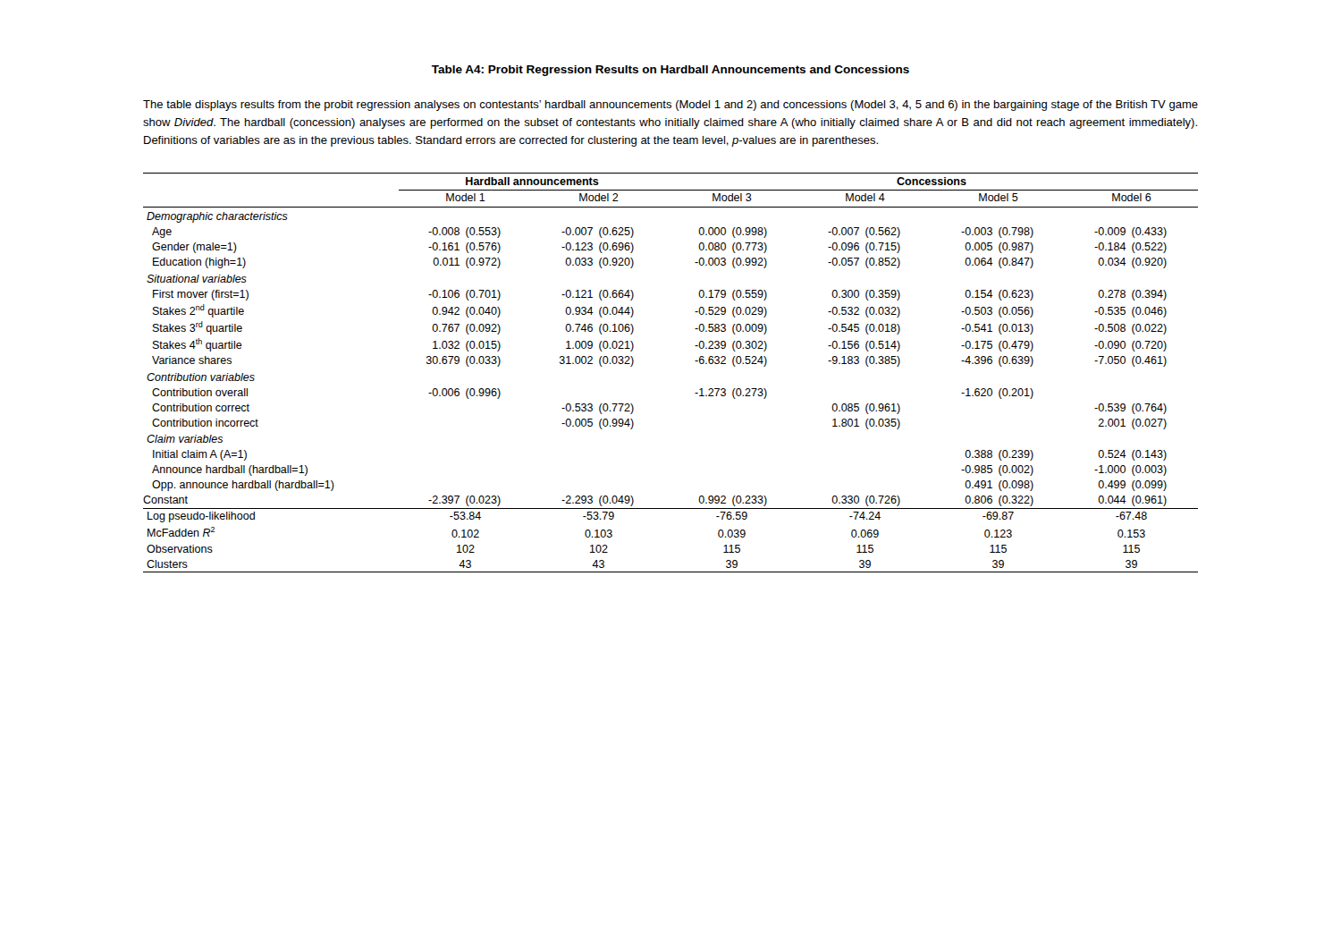Table A4: Probit Regression Results on Hardball Announcements and Concessions
The table displays results from the probit regression analyses on contestants’ hardball announcements (Model 1 and 2) and concessions (Model 3, 4, 5 and 6) in the bargaining stage of the British TV game show Divided. The hardball (concession) analyses are performed on the subset of contestants who initially claimed share A (who initially claimed share A or B and did not reach agreement immediately). Definitions of variables are as in the previous tables. Standard errors are corrected for clustering at the team level, p-values are in parentheses.
| | Hardball announcements | Concessions |
| --- | --- | --- |
| | Model 1 | Model 2 | Model 3 | Model 4 | Model 5 | Model 6 |
| Demographic characteristics | |
| Age | -0.008 (0.553) | -0.007 (0.625) | 0.000 (0.998) | -0.007 (0.562) | -0.003 (0.798) | -0.009 (0.433) |
| Gender (male=1) | -0.161 (0.576) | -0.123 (0.696) | 0.080 (0.773) | -0.096 (0.715) | 0.005 (0.987) | -0.184 (0.522) |
| Education (high=1) | 0.011 (0.972) | 0.033 (0.920) | -0.003 (0.992) | -0.057 (0.852) | 0.064 (0.847) | 0.034 (0.920) |
| Situational variables | |
| First mover (first=1) | -0.106 (0.701) | -0.121 (0.664) | 0.179 (0.559) | 0.300 (0.359) | 0.154 (0.623) | 0.278 (0.394) |
| Stakes 2 nd quartile | 0.942 (0.040) | 0.934 (0.044) | -0.529 (0.029) | -0.532 (0.032) | -0.503 (0.056) | -0.535 (0.046) |
| Stakes 3 rd quartile | 0.767 (0.092) | 0.746 (0.106) | -0.583 (0.009) | -0.545 (0.018) | -0.541 (0.013) | -0.508 (0.022) |
| Stakes 4 th quartile | 1.032 (0.015) | 1.009 (0.021) | -0.239 (0.302) | -0.156 (0.514) | -0.175 (0.479) | -0.090 (0.720) |
| Variance shares | 30.679 (0.033) | 31.002 (0.032) | -6.632 (0.524) | -9.183 (0.385) | -4.396 (0.639) | -7.050 (0.461) |
| Contribution variables | |
| Contribution overall | -0.006 (0.996) | | -1.273 (0.273) | | -1.620 (0.201) | |
| Contribution correct | | -0.533 (0.772) | | 0.085 (0.961) | | -0.539 (0.764) |
| Contribution incorrect | | -0.005 (0.994) | | 1.801 (0.035) | | 2.001 (0.027) |
| Claim variables | |
| Initial claim A (A=1) | | | | | 0.388 (0.239) | 0.524 (0.143) |
| Announce hardball (hardball=1) | | | | | -0.985 (0.002) | -1.000 (0.003) |
| Opp. announce hardball (hardball=1) | | | | | 0.491 (0.098) | 0.499 (0.099) |
| Constant | -2.397 (0.023) | -2.293 (0.049) | 0.992 (0.233) | 0.330 (0.726) | 0.806 (0.322) | 0.044 (0.961) |
| Log pseudo-likelihood | -53.84 | -53.79 | -76.59 | -74.24 | -69.87 | -67.48 |
| McFadden R 2 | 0.102 | 0.103 | 0.039 | 0.069 | 0.123 | 0.153 |
| Observations | 102 | 102 | 115 | 115 | 115 | 115 |
| Clusters | 43 | 43 | 39 | 39 | 39 | 39 |